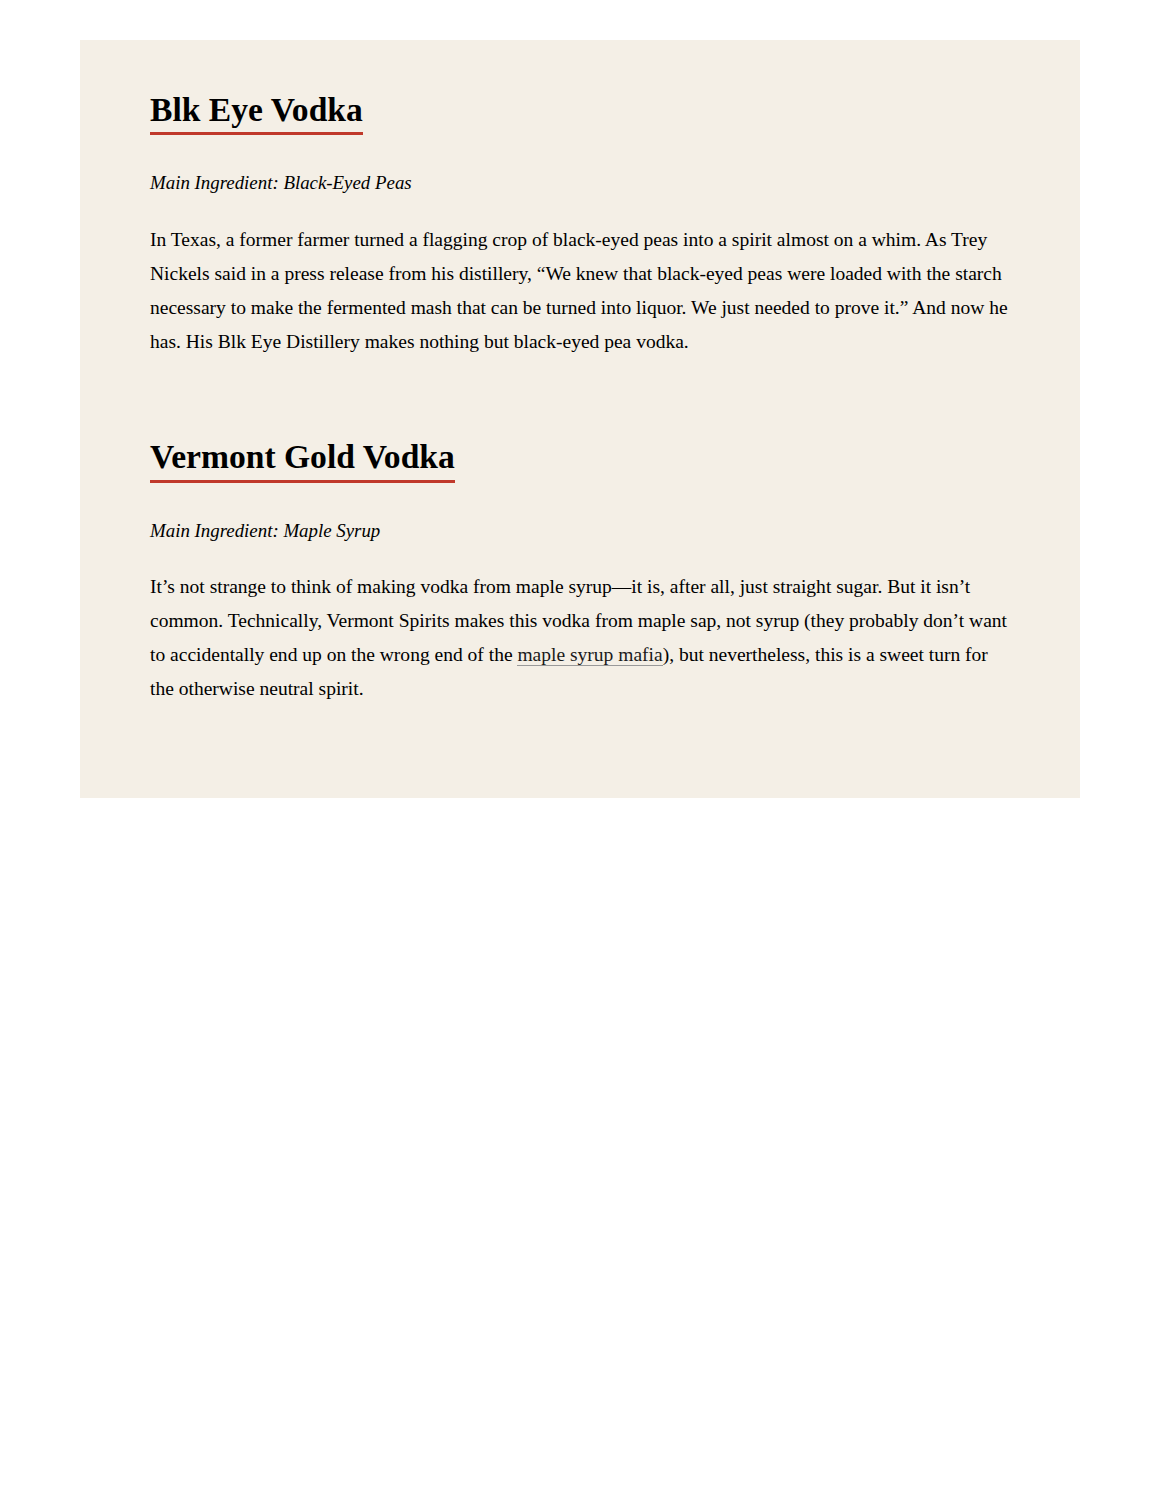Blk Eye Vodka
Main Ingredient: Black-Eyed Peas
In Texas, a former farmer turned a flagging crop of black-eyed peas into a spirit almost on a whim. As Trey Nickels said in a press release from his distillery, “We knew that black-eyed peas were loaded with the starch necessary to make the fermented mash that can be turned into liquor. We just needed to prove it.” And now he has. His Blk Eye Distillery makes nothing but black-eyed pea vodka.
Vermont Gold Vodka
Main Ingredient: Maple Syrup
It’s not strange to think of making vodka from maple syrup—it is, after all, just straight sugar. But it isn’t common. Technically, Vermont Spirits makes this vodka from maple sap, not syrup (they probably don’t want to accidentally end up on the wrong end of the maple syrup mafia), but nevertheless, this is a sweet turn for the otherwise neutral spirit.